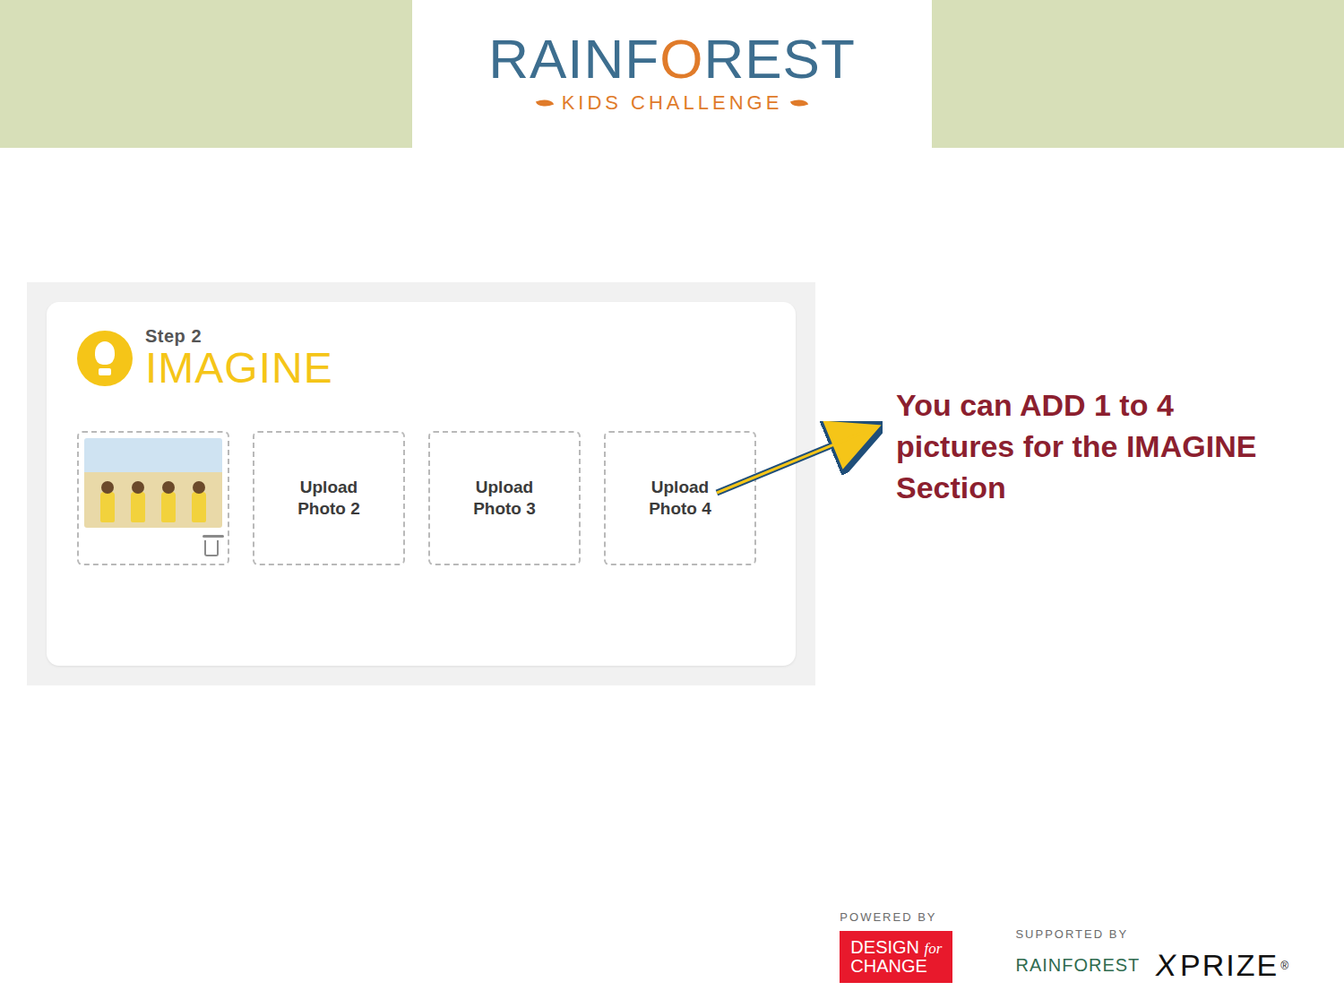RAINFOREST
KIDS CHALLENGE
Step 2
IMAGINE
Upload
Photo 2
Upload
Photo 3
Upload
Photo 4
You can ADD 1 to 4 pictures for the IMAGINE Section
POWERED BY
DESIGN for
CHANGE
SUPPORTED BY
RAINFOREST XPRIZE®